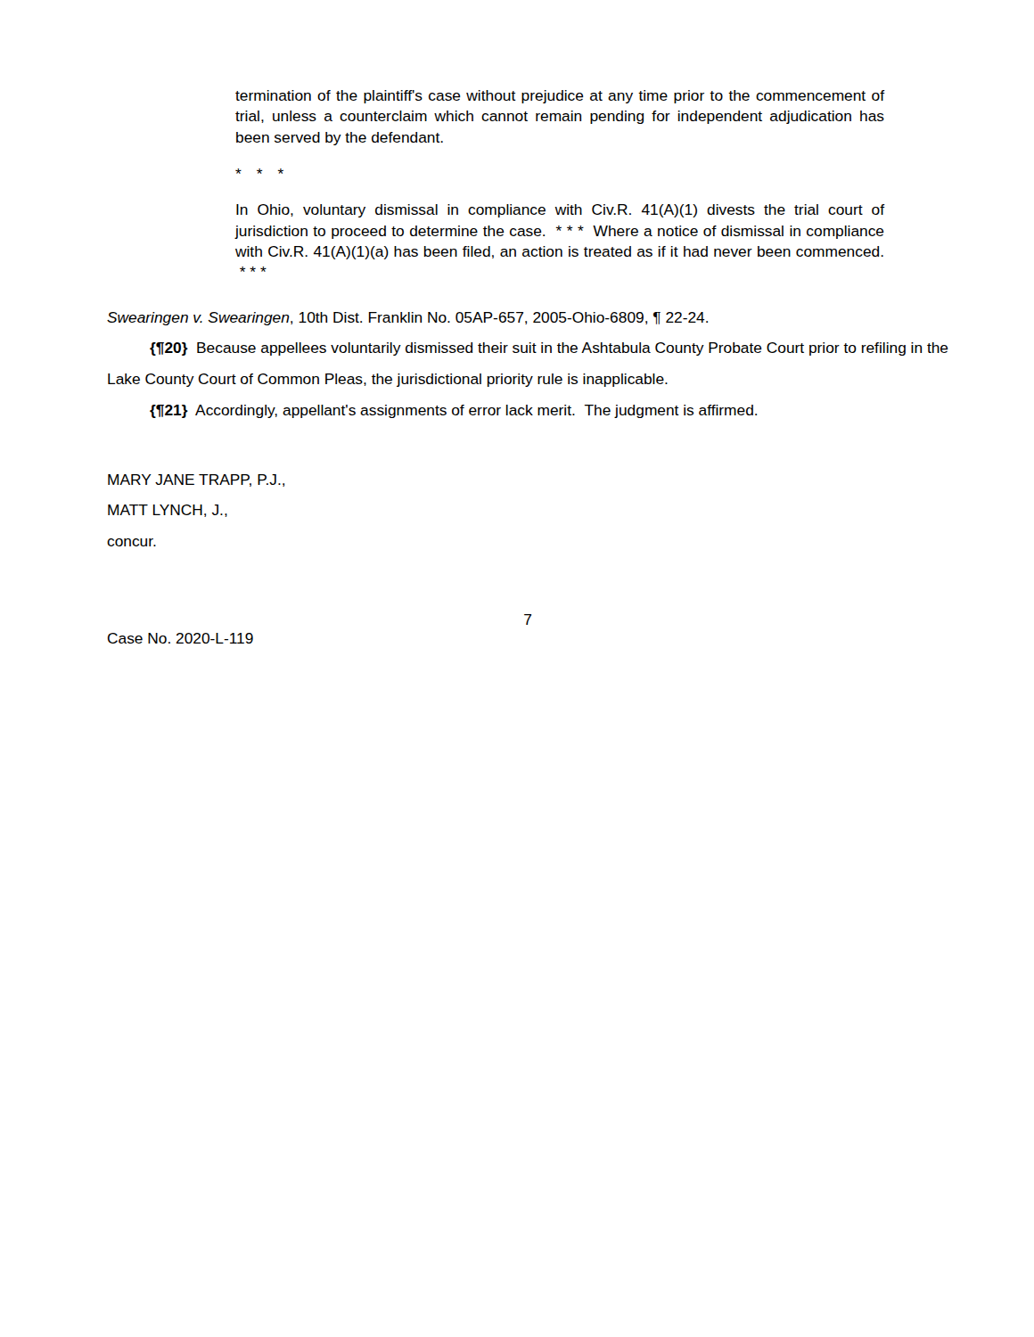termination of the plaintiff's case without prejudice at any time prior to the commencement of trial, unless a counterclaim which cannot remain pending for independent adjudication has been served by the defendant.
* * *
In Ohio, voluntary dismissal in compliance with Civ.R. 41(A)(1) divests the trial court of jurisdiction to proceed to determine the case. * * * Where a notice of dismissal in compliance with Civ.R. 41(A)(1)(a) has been filed, an action is treated as if it had never been commenced. * * *
Swearingen v. Swearingen, 10th Dist. Franklin No. 05AP-657, 2005-Ohio-6809, ¶ 22-24.
{¶20} Because appellees voluntarily dismissed their suit in the Ashtabula County Probate Court prior to refiling in the Lake County Court of Common Pleas, the jurisdictional priority rule is inapplicable.
{¶21} Accordingly, appellant's assignments of error lack merit. The judgment is affirmed.
MARY JANE TRAPP, P.J.,
MATT LYNCH, J.,
concur.
7
Case No. 2020-L-119